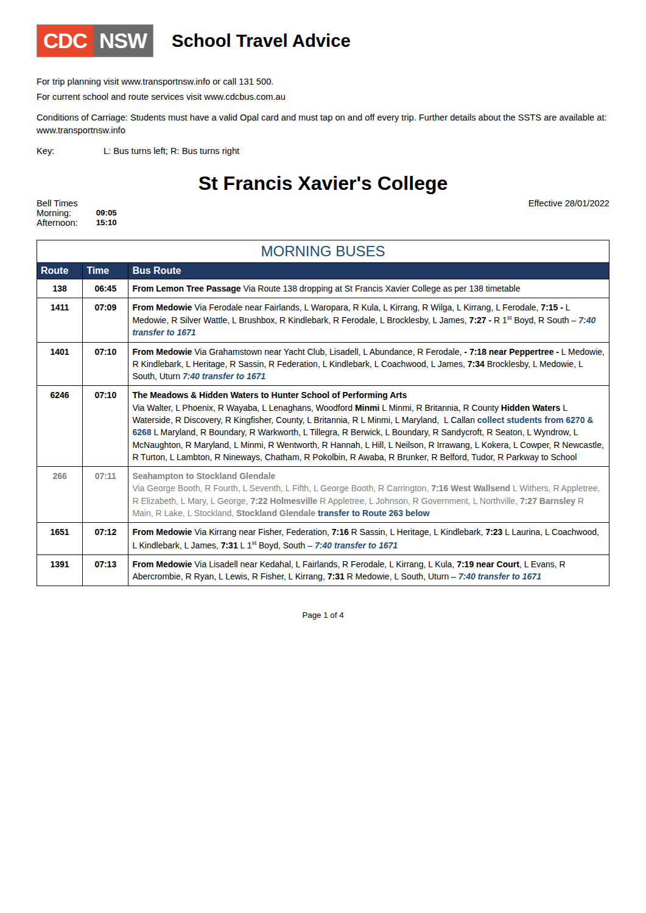CDC
NSW
School Travel Advice
For trip planning visit www.transportnsw.info or call 131 500.
For current school and route services visit www.cdcbus.com.au
Conditions of Carriage: Students must have a valid Opal card and must tap on and off every trip. Further details about the SSTS are available at: www.transportnsw.info
Key: L: Bus turns left; R: Bus turns right
St Francis Xavier's College
Effective 28/01/2022
| Bell Times | |
| Morning: | 09:05 |
| Afternoon: | 15:10 |
MORNING BUSES
| Route | Time | Bus Route |
| --- | --- | --- |
| 138 | 06:45 | From Lemon Tree Passage Via Route 138 dropping at St Francis Xavier College as per 138 timetable |
| 1411 | 07:09 | From Medowie Via Ferodale near Fairlands, L Waropara, R Kula, L Kirrang, R Wilga, L Kirrang, L Ferodale, 7:15 - L Medowie, R Silver Wattle, L Brushbox, R Kindlebark, R Ferodale, L Brocklesby, L James, 7:27 - R 1 st Boyd, R South – 7:40 transfer to 1671 |
| 1401 | 07:10 | From Medowie Via Grahamstown near Yacht Club, Lisadell, L Abundance, R Ferodale, - 7:18 near Peppertree - L Medowie, R Kindlebark, L Heritage, R Sassin, R Federation, L Kindlebark, L Coachwood, L James, 7:34 Brocklesby, L Medowie, L South, Uturn 7:40 transfer to 1671 |
| 6246 | 07:10 | The Meadows & Hidden Waters to Hunter School of Performing Arts Via Walter, L Phoenix, R Wayaba, L Lenaghans, Woodford Minmi L Minmi, R Britannia, R County Hidden Waters L Waterside, R Discovery, R Kingfisher, County, L Britannia, R L Minmi, L Maryland, L Callan collect students from 6270 & 6268 L Maryland, R Boundary, R Warkworth, L Tillegra, R Berwick, L Boundary, R Sandycroft, R Seaton, L Wyndrow, L McNaughton, R Maryland, L Minmi, R Wentworth, R Hannah, L Hill, L Neilson, R Irrawang, L Kokera, L Cowper, R Newcastle, R Turton, L Lambton, R Nineways, Chatham, R Pokolbin, R Awaba, R Brunker, R Belford, Tudor, R Parkway to School |
| 266 | 07:11 | Seahampton to Stockland Glendale Via George Booth, R Fourth, L Seventh, L Fifth, L George Booth, R Carrington, 7:16 West Wallsend L Withers, R Appletree, R Elizabeth, L Mary, L George, 7:22 Holmesville R Appletree, L Johnson, R Government, L Northville, 7:27 Barnsley R Main, R Lake, L Stockland, Stockland Glendale transfer to Route 263 below |
| 1651 | 07:12 | From Medowie Via Kirrang near Fisher, Federation, 7:16 R Sassin, L Heritage, L Kindlebark, 7:23 L Laurina, L Coachwood, L Kindlebark, L James, 7:31 L 1 st Boyd, South – 7:40 transfer to 1671 |
| 1391 | 07:13 | From Medowie Via Lisadell near Kedahal, L Fairlands, R Ferodale, L Kirrang, L Kula, 7:19 near Court , L Evans, R Abercrombie, R Ryan, L Lewis, R Fisher, L Kirrang, 7:31 R Medowie, L South, Uturn – 7:40 transfer to 1671 |
Page 1 of 4